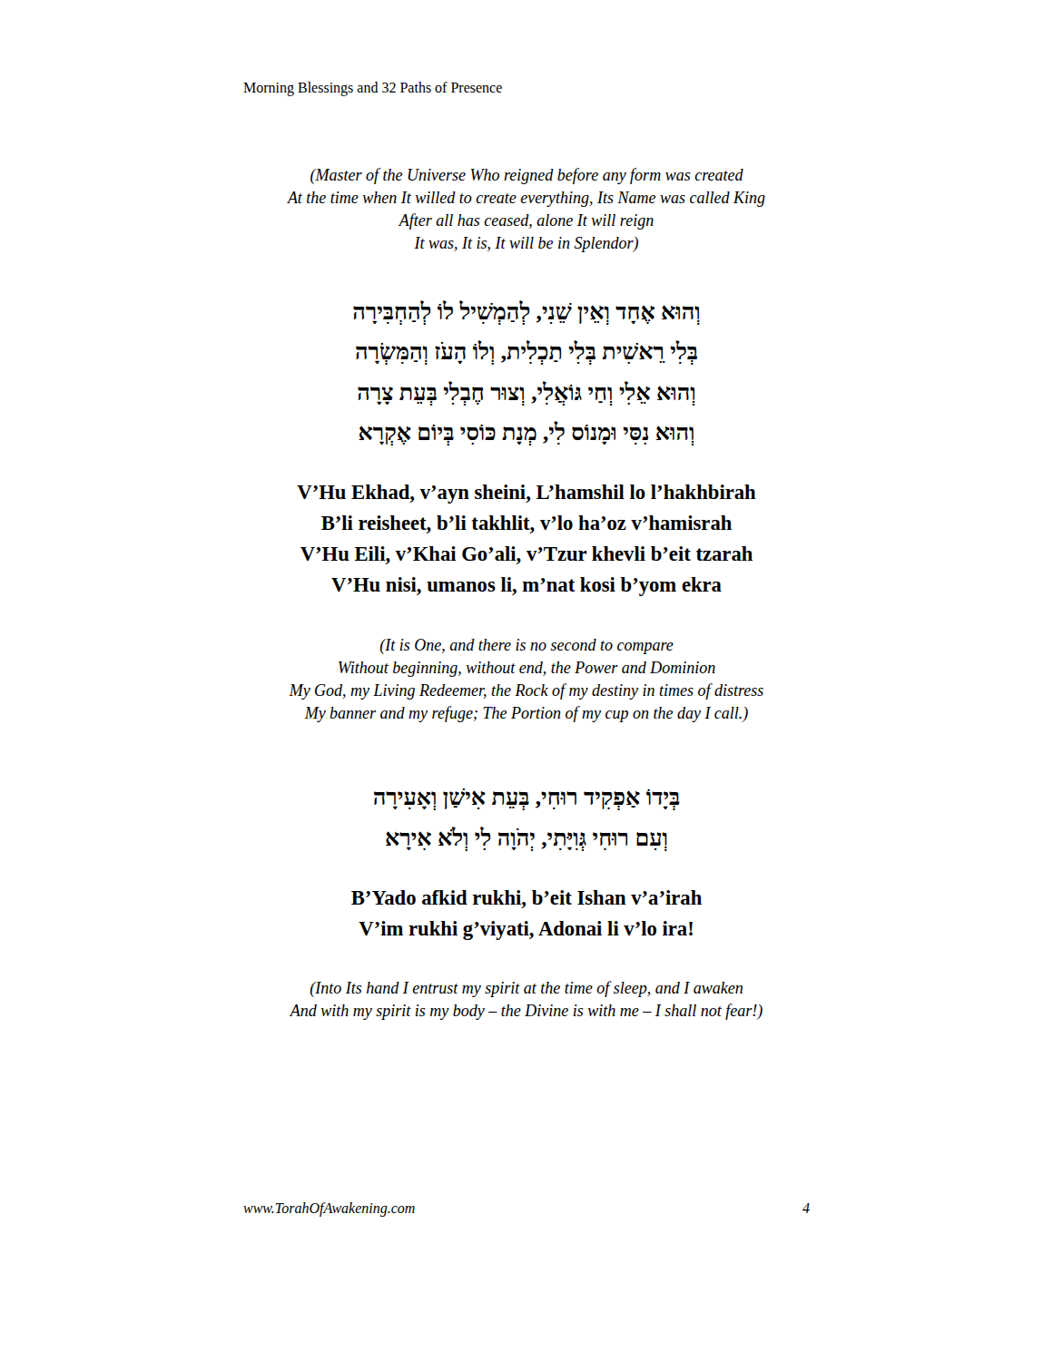Morning Blessings and 32 Paths of Presence
(Master of the Universe Who reigned before any form was created
At the time when It willed to create everything, Its Name was called King
After all has ceased, alone It will reign
It was, It is, It will be in Splendor)
וְהוּא אֶחָד וְאֵין שֵׁנִי, לְהַמְשִׁיל לוֹ לְהַחְבִּירָה
בְּלִי רֵאשִׁית בְּלִי תַכְלִית, וְלוֹ הָעֹז וְהַמִּשְׂרָה
וְהוּא אֵלִי וְחַי גּוֹאֲלִי, וְצוּר חֶבְלִי בְּעֵת צָרָה
וְהוּא נִסִּי וּמָנוֹס לִי, מְנָת כּוֹסִי בְּיוֹם אֶקְרָא
V’Hu Ekhad, v’ayn sheini, L’hamshil lo l’hakhbirah
B’li reisheet, b’li takhlit, v’lo ha’oz v’hamisrah
V’Hu Eili, v’Khai Go’ali, v’Tzur khevli b’eit tzarah
V’Hu nisi, umanos li, m’nat kosi b’yom ekra
(It is One, and there is no second to compare
Without beginning, without end, the Power and Dominion
My God, my Living Redeemer, the Rock of my destiny in times of distress
My banner and my refuge; The Portion of my cup on the day I call.)
בְּיָדוֹ אַפְקִיד רוּחִי, בְּעֵת אִישַׁן וְאָעִירָה
וְעִם רוּחִי גְּוִיָּתִי, יְהֹוָה לִי וְלֹא אִירָא
B’Yado afkid rukhi, b’eit Ishan v’a’irah
V’im rukhi g’viyati, Adonai li v’lo ira!
(Into Its hand I entrust my spirit at the time of sleep, and I awaken
And with my spirit is my body – the Divine is with me – I shall not fear!)
www.TorahOfAwakening.com 4